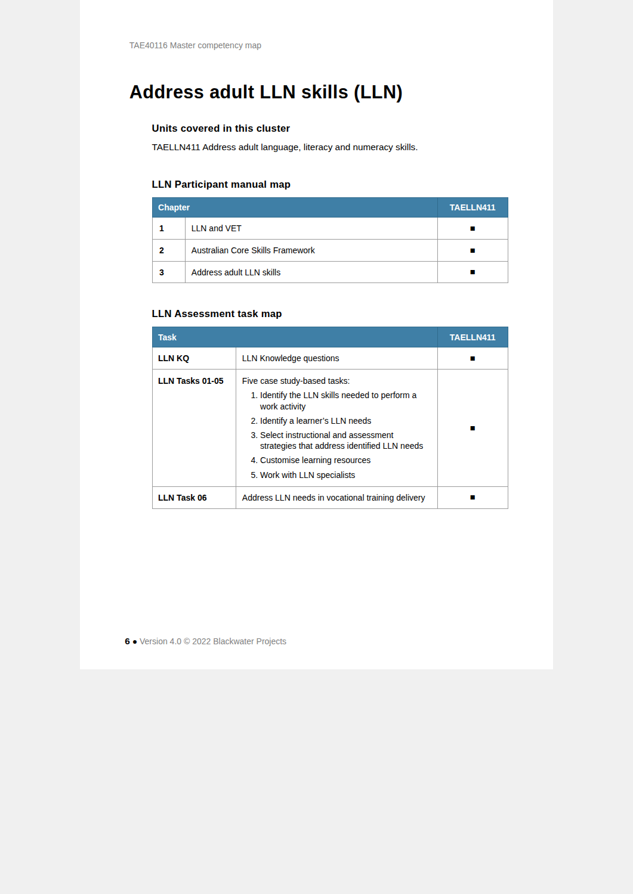TAE40116 Master competency map
Address adult LLN skills (LLN)
Units covered in this cluster
TAELLN411 Address adult language, literacy and numeracy skills.
LLN Participant manual map
| Chapter | TAELLN411 |
| --- | --- |
| 1 | LLN and VET | ■ |
| 2 | Australian Core Skills Framework | ■ |
| 3 | Address adult LLN skills | ■ |
LLN Assessment task map
| Task | TAELLN411 |
| --- | --- |
| LLN KQ | LLN Knowledge questions | ■ |
| LLN Tasks 01-05 | Five case study-based tasks: Identify the LLN skills needed to perform a work activity Identify a learner’s LLN needs Select instructional and assessment strategies that address identified LLN needs Customise learning resources Work with LLN specialists | ■ |
| LLN Task 06 | Address LLN needs in vocational training delivery | ■ |
6 ● Version 4.0 © 2022 Blackwater Projects